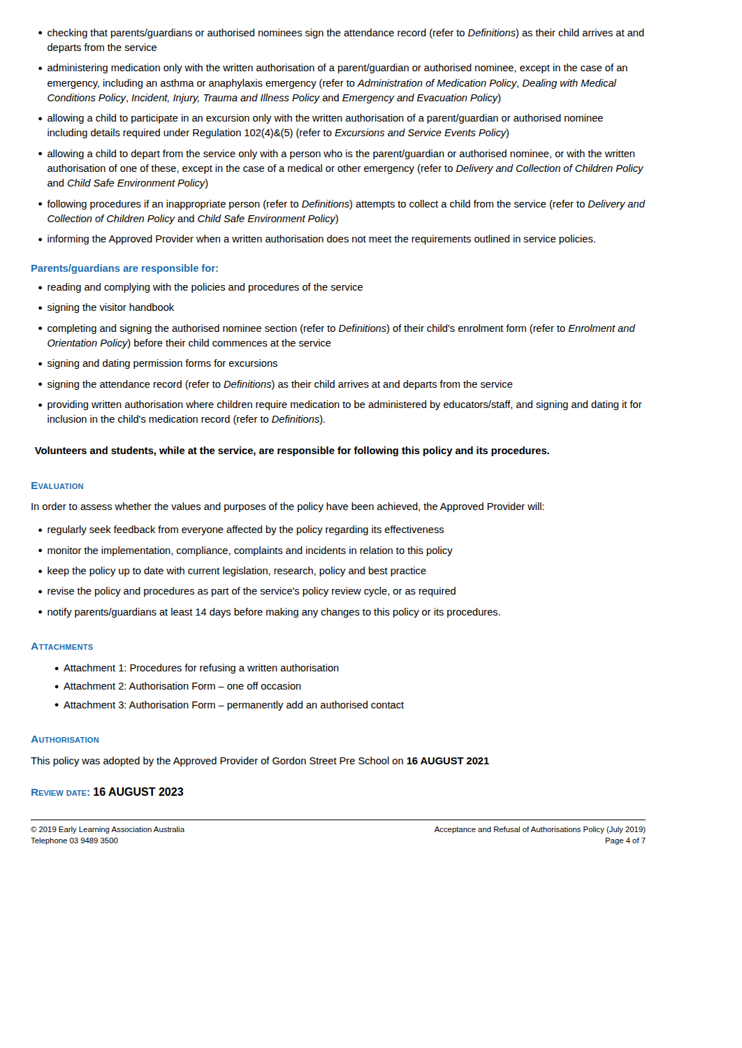checking that parents/guardians or authorised nominees sign the attendance record (refer to Definitions) as their child arrives at and departs from the service
administering medication only with the written authorisation of a parent/guardian or authorised nominee, except in the case of an emergency, including an asthma or anaphylaxis emergency (refer to Administration of Medication Policy, Dealing with Medical Conditions Policy, Incident, Injury, Trauma and Illness Policy and Emergency and Evacuation Policy)
allowing a child to participate in an excursion only with the written authorisation of a parent/guardian or authorised nominee including details required under Regulation 102(4)&(5) (refer to Excursions and Service Events Policy)
allowing a child to depart from the service only with a person who is the parent/guardian or authorised nominee, or with the written authorisation of one of these, except in the case of a medical or other emergency (refer to Delivery and Collection of Children Policy and Child Safe Environment Policy)
following procedures if an inappropriate person (refer to Definitions) attempts to collect a child from the service (refer to Delivery and Collection of Children Policy and Child Safe Environment Policy)
informing the Approved Provider when a written authorisation does not meet the requirements outlined in service policies.
Parents/guardians are responsible for:
reading and complying with the policies and procedures of the service
signing the visitor handbook
completing and signing the authorised nominee section (refer to Definitions) of their child's enrolment form (refer to Enrolment and Orientation Policy) before their child commences at the service
signing and dating permission forms for excursions
signing the attendance record (refer to Definitions) as their child arrives at and departs from the service
providing written authorisation where children require medication to be administered by educators/staff, and signing and dating it for inclusion in the child's medication record (refer to Definitions).
Volunteers and students, while at the service, are responsible for following this policy and its procedures.
Evaluation
In order to assess whether the values and purposes of the policy have been achieved, the Approved Provider will:
regularly seek feedback from everyone affected by the policy regarding its effectiveness
monitor the implementation, compliance, complaints and incidents in relation to this policy
keep the policy up to date with current legislation, research, policy and best practice
revise the policy and procedures as part of the service's policy review cycle, or as required
notify parents/guardians at least 14 days before making any changes to this policy or its procedures.
Attachments
Attachment 1: Procedures for refusing a written authorisation
Attachment 2: Authorisation Form – one off occasion
Attachment 3: Authorisation Form – permanently add an authorised contact
Authorisation
This policy was adopted by the Approved Provider of Gordon Street Pre School on 16 AUGUST 2021
Review date: 16 August 2023
© 2019 Early Learning Association Australia
Telephone 03 9489 3500
Acceptance and Refusal of Authorisations Policy (July 2019)
Page 4 of 7